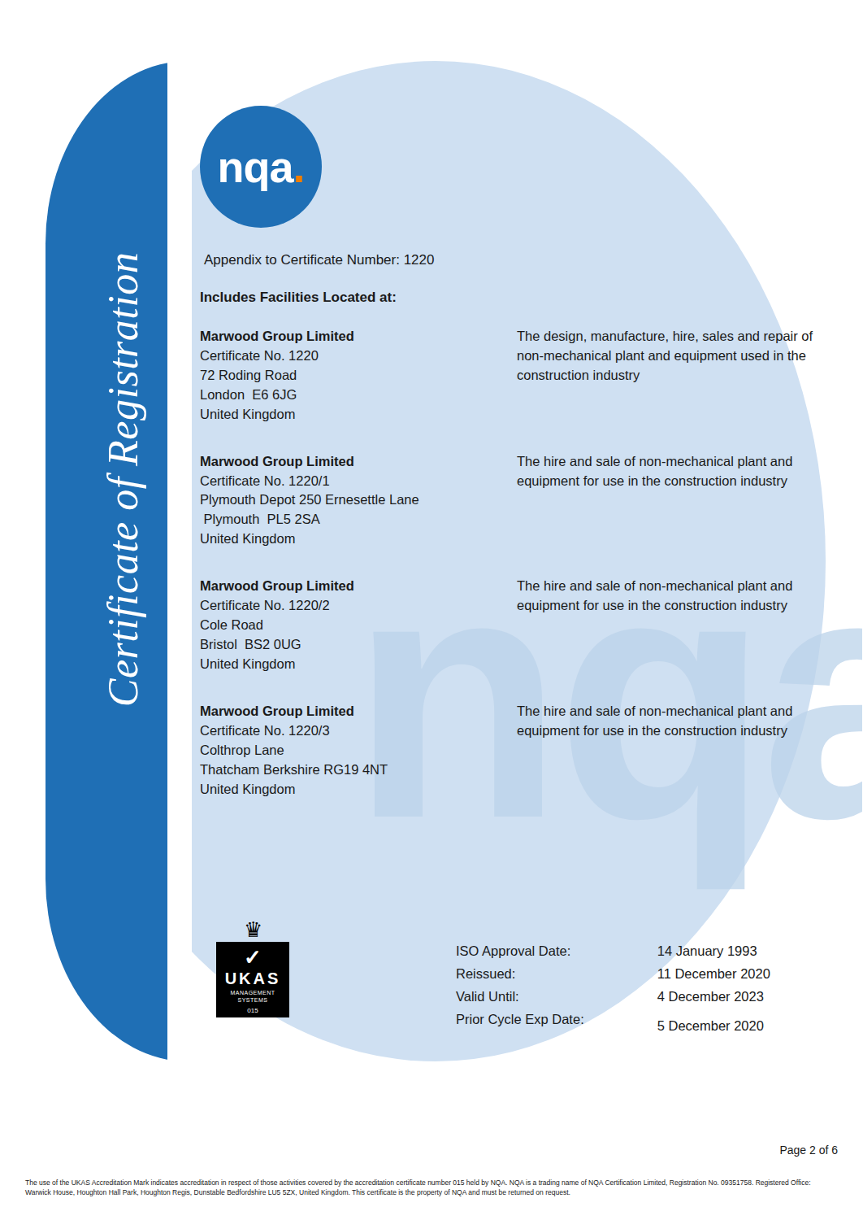Certificate of Registration
nqa
nqa.
Appendix to Certificate Number: 1220
Includes Facilities Located at:
| Marwood Group Limited Certificate No. 1220 72 Roding Road London E6 6JG United Kingdom | The design, manufacture, hire, sales and repair of non-mechanical plant and equipment used in the construction industry |
| Marwood Group Limited Certificate No. 1220/1 Plymouth Depot 250 Ernesettle Lane Plymouth PL5 2SA United Kingdom | The hire and sale of non-mechanical plant and equipment for use in the construction industry |
| Marwood Group Limited Certificate No. 1220/2 Cole Road Bristol BS2 0UG United Kingdom | The hire and sale of non-mechanical plant and equipment for use in the construction industry |
| Marwood Group Limited Certificate No. 1220/3 Colthrop Lane Thatcham Berkshire RG19 4NT United Kingdom | The hire and sale of non-mechanical plant and equipment for use in the construction industry |
♛
✓
UKAS MANAGEMENT
SYSTEMS 015
| ISO Approval Date: | 14 January 1993 |
| Reissued: | 11 December 2020 |
| Valid Until: | 4 December 2023 |
| Prior Cycle Exp Date: | 5 December 2020 |
Page 2 of 6
The use of the UKAS Accreditation Mark indicates accreditation in respect of those activities covered by the accreditation certificate number 015 held by NQA. NQA is a trading name of NQA Certification Limited, Registration No. 09351758. Registered Office: Warwick House, Houghton Hall Park, Houghton Regis, Dunstable Bedfordshire LU5 5ZX, United Kingdom. This certificate is the property of NQA and must be returned on request.